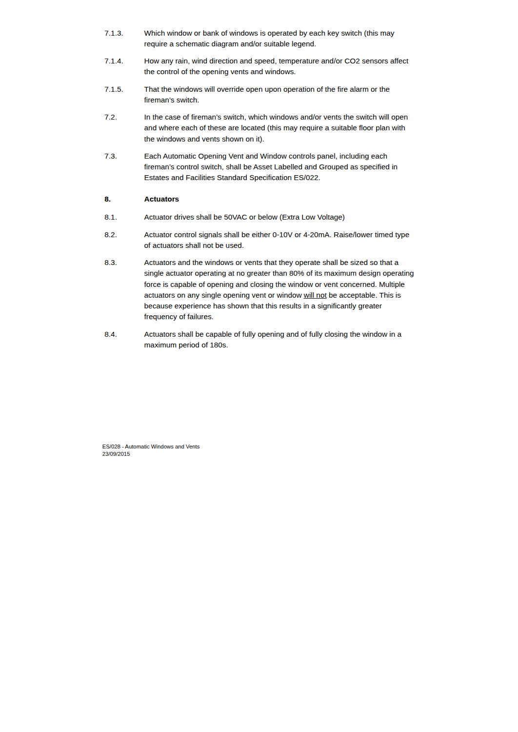7.1.3.
Which window or bank of windows is operated by each key switch (this may require a schematic diagram and/or suitable legend.
7.1.4.
How any rain, wind direction and speed, temperature and/or CO2 sensors affect the control of the opening vents and windows.
7.1.5.
That the windows will override open upon operation of the fire alarm or the fireman’s switch.
7.2.
In the case of fireman’s switch, which windows and/or vents the switch will open and where each of these are located (this may require a suitable floor plan with the windows and vents shown on it).
7.3.
Each Automatic Opening Vent and Window controls panel, including each fireman’s control switch, shall be Asset Labelled and Grouped as specified in Estates and Facilities Standard Specification ES/022.
8.
Actuators
8.1.
Actuator drives shall be 50VAC or below (Extra Low Voltage)
8.2.
Actuator control signals shall be either 0-10V or 4-20mA. Raise/lower timed type of actuators shall not be used.
8.3.
Actuators and the windows or vents that they operate shall be sized so that a single actuator operating at no greater than 80% of its maximum design operating force is capable of opening and closing the window or vent concerned. Multiple actuators on any single opening vent or window will not be acceptable. This is because experience has shown that this results in a significantly greater frequency of failures.
8.4.
Actuators shall be capable of fully opening and of fully closing the window in a maximum period of 180s.
ES/028 - Automatic Windows and Vents
23/09/2015